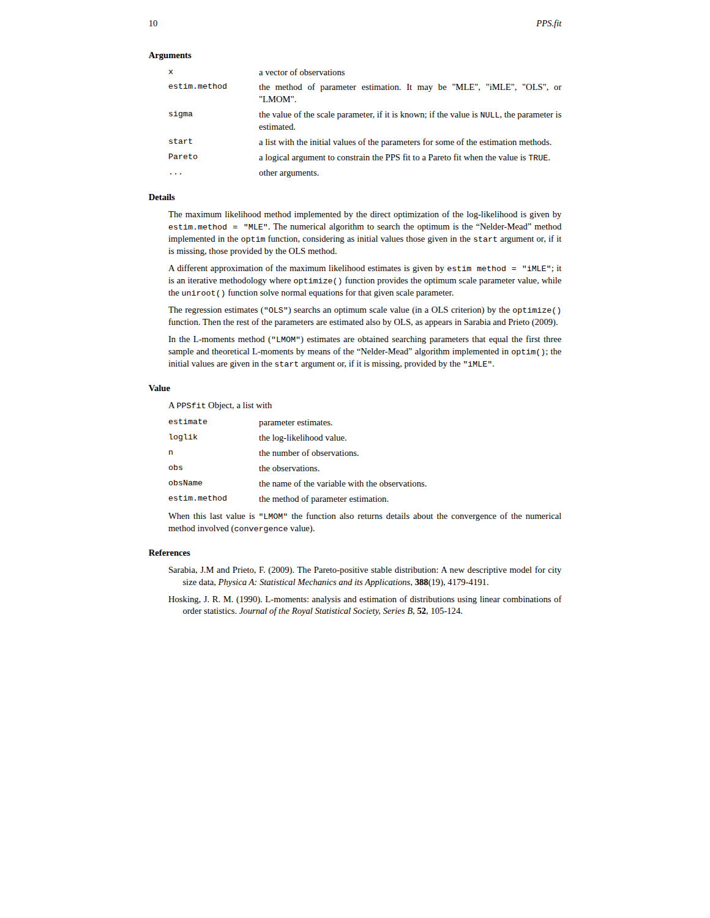10 PPS.fit
Arguments
x
a vector of observations
estim.method
the method of parameter estimation. It may be "MLE", "iMLE", "OLS", or "LMOM".
sigma
the value of the scale parameter, if it is known; if the value is NULL, the parameter is estimated.
start
a list with the initial values of the parameters for some of the estimation methods.
Pareto
a logical argument to constrain the PPS fit to a Pareto fit when the value is TRUE.
...
other arguments.
Details
The maximum likelihood method implemented by the direct optimization of the log-likelihood is given by estim.method = "MLE". The numerical algorithm to search the optimum is the “Nelder-Mead” method implemented in the optim function, considering as initial values those given in the start argument or, if it is missing, those provided by the OLS method.
A different approximation of the maximum likelihood estimates is given by estim method = "iMLE"; it is an iterative methodology where optimize() function provides the optimum scale parameter value, while the uniroot() function solve normal equations for that given scale parameter.
The regression estimates ("OLS") searchs an optimum scale value (in a OLS criterion) by the optimize() function. Then the rest of the parameters are estimated also by OLS, as appears in Sarabia and Prieto (2009).
In the L-moments method ("LMOM") estimates are obtained searching parameters that equal the first three sample and theoretical L-moments by means of the “Nelder-Mead” algorithm implemented in optim(); the initial values are given in the start argument or, if it is missing, provided by the "iMLE".
Value
A PPSfit Object, a list with
estimate
parameter estimates.
loglik
the log-likelihood value.
n
the number of observations.
obs
the observations.
obsName
the name of the variable with the observations.
estim.method
the method of parameter estimation.
When this last value is "LMOM" the function also returns details about the convergence of the numerical method involved (convergence value).
References
Sarabia, J.M and Prieto, F. (2009). The Pareto-positive stable distribution: A new descriptive model for city size data, Physica A: Statistical Mechanics and its Applications, 388(19), 4179-4191.
Hosking, J. R. M. (1990). L-moments: analysis and estimation of distributions using linear combinations of order statistics. Journal of the Royal Statistical Society, Series B, 52, 105-124.